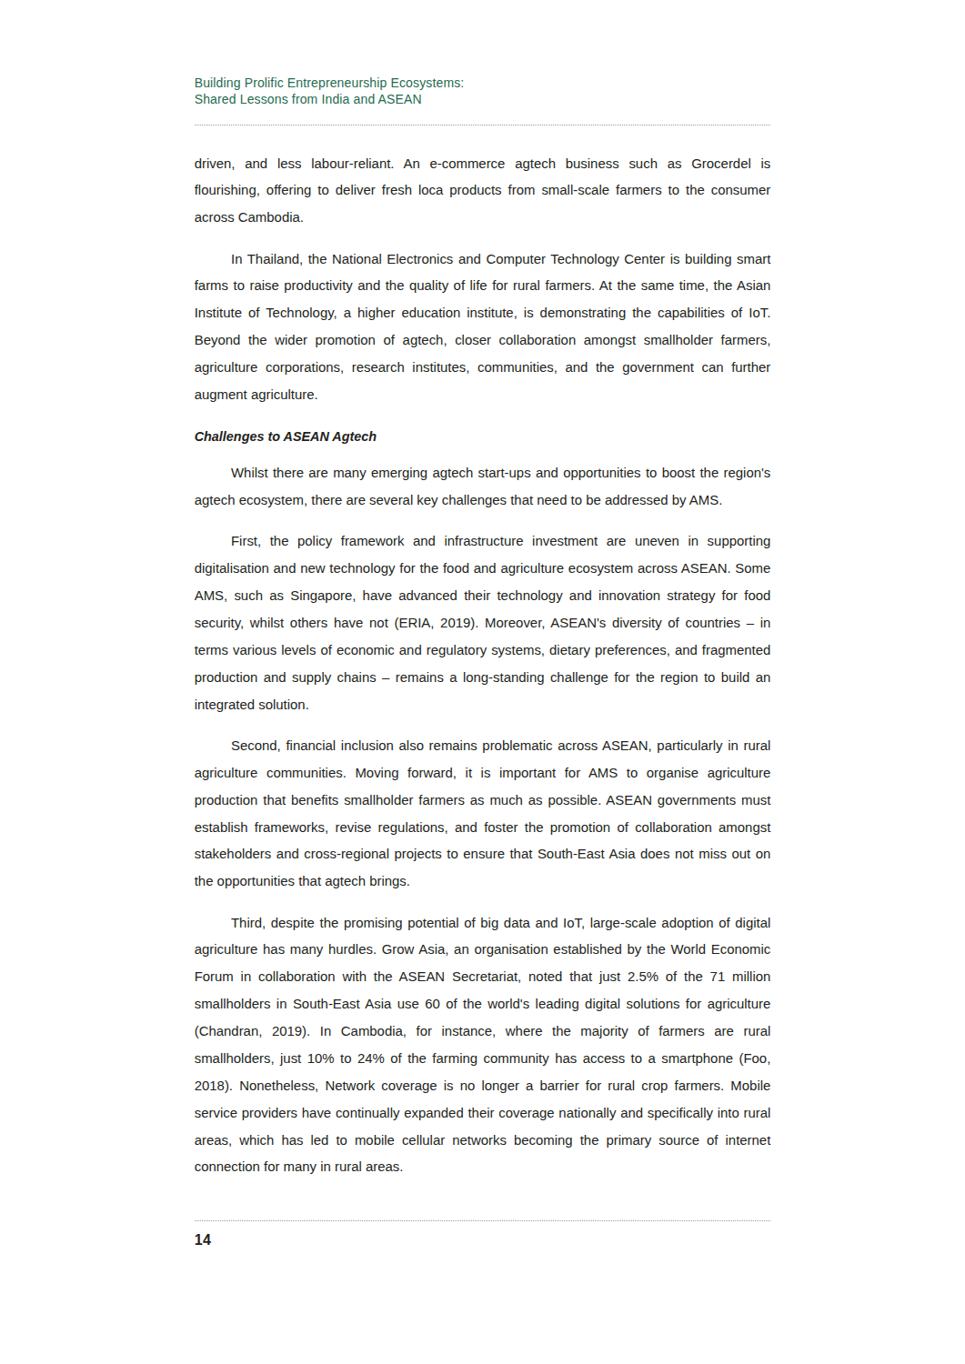Building Prolific Entrepreneurship Ecosystems: Shared Lessons from India and ASEAN
driven, and less labour-reliant. An e-commerce agtech business such as Grocerdel is flourishing, offering to deliver fresh loca products from small-scale farmers to the consumer across Cambodia.
In Thailand, the National Electronics and Computer Technology Center is building smart farms to raise productivity and the quality of life for rural farmers. At the same time, the Asian Institute of Technology, a higher education institute, is demonstrating the capabilities of IoT. Beyond the wider promotion of agtech, closer collaboration amongst smallholder farmers, agriculture corporations, research institutes, communities, and the government can further augment agriculture.
Challenges to ASEAN Agtech
Whilst there are many emerging agtech start-ups and opportunities to boost the region's agtech ecosystem, there are several key challenges that need to be addressed by AMS.
First, the policy framework and infrastructure investment are uneven in supporting digitalisation and new technology for the food and agriculture ecosystem across ASEAN. Some AMS, such as Singapore, have advanced their technology and innovation strategy for food security, whilst others have not (ERIA, 2019). Moreover, ASEAN's diversity of countries – in terms various levels of economic and regulatory systems, dietary preferences, and fragmented production and supply chains – remains a long-standing challenge for the region to build an integrated solution.
Second, financial inclusion also remains problematic across ASEAN, particularly in rural agriculture communities. Moving forward, it is important for AMS to organise agriculture production that benefits smallholder farmers as much as possible. ASEAN governments must establish frameworks, revise regulations, and foster the promotion of collaboration amongst stakeholders and cross-regional projects to ensure that South-East Asia does not miss out on the opportunities that agtech brings.
Third, despite the promising potential of big data and IoT, large-scale adoption of digital agriculture has many hurdles. Grow Asia, an organisation established by the World Economic Forum in collaboration with the ASEAN Secretariat, noted that just 2.5% of the 71 million smallholders in South-East Asia use 60 of the world's leading digital solutions for agriculture (Chandran, 2019). In Cambodia, for instance, where the majority of farmers are rural smallholders, just 10% to 24% of the farming community has access to a smartphone (Foo, 2018). Nonetheless, Network coverage is no longer a barrier for rural crop farmers. Mobile service providers have continually expanded their coverage nationally and specifically into rural areas, which has led to mobile cellular networks becoming the primary source of internet connection for many in rural areas.
14